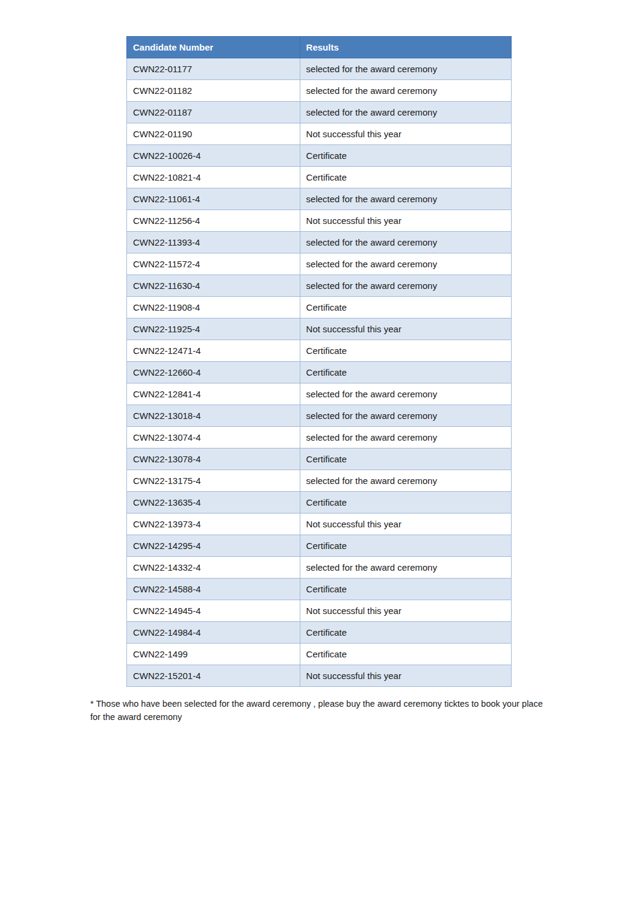| Candidate Number | Results |
| --- | --- |
| CWN22-01177 | selected for the award ceremony |
| CWN22-01182 | selected for the award ceremony |
| CWN22-01187 | selected for the award ceremony |
| CWN22-01190 | Not successful this year |
| CWN22-10026-4 | Certificate |
| CWN22-10821-4 | Certificate |
| CWN22-11061-4 | selected for the award ceremony |
| CWN22-11256-4 | Not successful this year |
| CWN22-11393-4 | selected for the award ceremony |
| CWN22-11572-4 | selected for the award ceremony |
| CWN22-11630-4 | selected for the award ceremony |
| CWN22-11908-4 | Certificate |
| CWN22-11925-4 | Not successful this year |
| CWN22-12471-4 | Certificate |
| CWN22-12660-4 | Certificate |
| CWN22-12841-4 | selected for the award ceremony |
| CWN22-13018-4 | selected for the award ceremony |
| CWN22-13074-4 | selected for the award ceremony |
| CWN22-13078-4 | Certificate |
| CWN22-13175-4 | selected for the award ceremony |
| CWN22-13635-4 | Certificate |
| CWN22-13973-4 | Not successful this year |
| CWN22-14295-4 | Certificate |
| CWN22-14332-4 | selected for the award ceremony |
| CWN22-14588-4 | Certificate |
| CWN22-14945-4 | Not successful this year |
| CWN22-14984-4 | Certificate |
| CWN22-1499 | Certificate |
| CWN22-15201-4 | Not successful this year |
* Those who have been selected for the award ceremony , please buy the award ceremony ticktes to book your place for the award ceremony